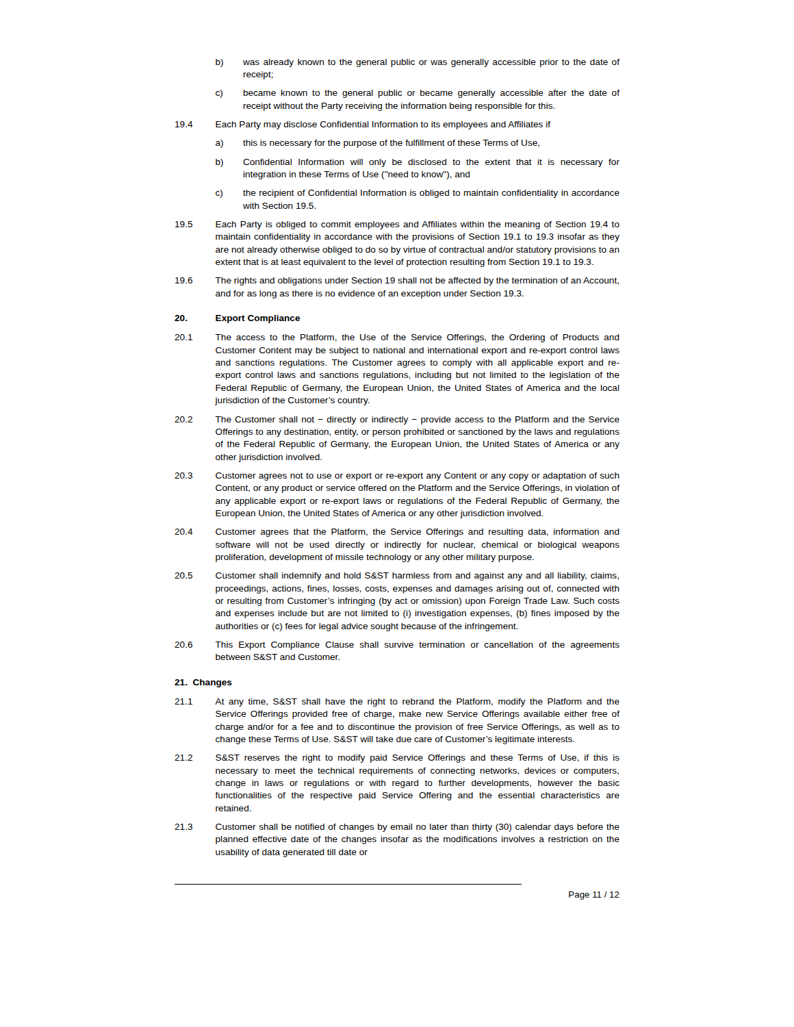b)
was already known to the general public or was generally accessible prior to the date of receipt;
c)
became known to the general public or became generally accessible after the date of receipt without the Party receiving the information being responsible for this.
19.4
Each Party may disclose Confidential Information to its employees and Affiliates if
a)
this is necessary for the purpose of the fulfillment of these Terms of Use,
b)
Confidential Information will only be disclosed to the extent that it is necessary for integration in these Terms of Use ("need to know"), and
c)
the recipient of Confidential Information is obliged to maintain confidentiality in accordance with Section 19.5.
19.5
Each Party is obliged to commit employees and Affiliates within the meaning of Section 19.4 to maintain confidentiality in accordance with the provisions of Section 19.1 to 19.3 insofar as they are not already otherwise obliged to do so by virtue of contractual and/or statutory provisions to an extent that is at least equivalent to the level of protection resulting from Section 19.1 to 19.3.
19.6
The rights and obligations under Section 19 shall not be affected by the termination of an Account, and for as long as there is no evidence of an exception under Section 19.3.
20.
Export Compliance
20.1
The access to the Platform, the Use of the Service Offerings, the Ordering of Products and Customer Content may be subject to national and international export and re-export control laws and sanctions regulations. The Customer agrees to comply with all applicable export and re-export control laws and sanctions regulations, including but not limited to the legislation of the Federal Republic of Germany, the European Union, the United States of America and the local jurisdiction of the Customer’s country.
20.2
The Customer shall not − directly or indirectly − provide access to the Platform and the Service Offerings to any destination, entity, or person prohibited or sanctioned by the laws and regulations of the Federal Republic of Germany, the European Union, the United States of America or any other jurisdiction involved.
20.3
Customer agrees not to use or export or re-export any Content or any copy or adaptation of such Content, or any product or service offered on the Platform and the Service Offerings, in violation of any applicable export or re-export laws or regulations of the Federal Republic of Germany, the European Union, the United States of America or any other jurisdiction involved.
20.4
Customer agrees that the Platform, the Service Offerings and resulting data, information and software will not be used directly or indirectly for nuclear, chemical or biological weapons proliferation, development of missile technology or any other military purpose.
20.5
Customer shall indemnify and hold S&ST harmless from and against any and all liability, claims, proceedings, actions, fines, losses, costs, expenses and damages arising out of, connected with or resulting from Customer’s infringing (by act or omission) upon Foreign Trade Law. Such costs and expenses include but are not limited to (i) investigation expenses, (b) fines imposed by the authorities or (c) fees for legal advice sought because of the infringement.
20.6
This Export Compliance Clause shall survive termination or cancellation of the agreements between S&ST and Customer.
21. Changes
21.1
At any time, S&ST shall have the right to rebrand the Platform, modify the Platform and the Service Offerings provided free of charge, make new Service Offerings available either free of charge and/or for a fee and to discontinue the provision of free Service Offerings, as well as to change these Terms of Use. S&ST will take due care of Customer’s legitimate interests.
21.2
S&ST reserves the right to modify paid Service Offerings and these Terms of Use, if this is necessary to meet the technical requirements of connecting networks, devices or computers, change in laws or regulations or with regard to further developments, however the basic functionalities of the respective paid Service Offering and the essential characteristics are retained.
21.3
Customer shall be notified of changes by email no later than thirty (30) calendar days before the planned effective date of the changes insofar as the modifications involves a restriction on the usability of data generated till date or
Page 11 / 12